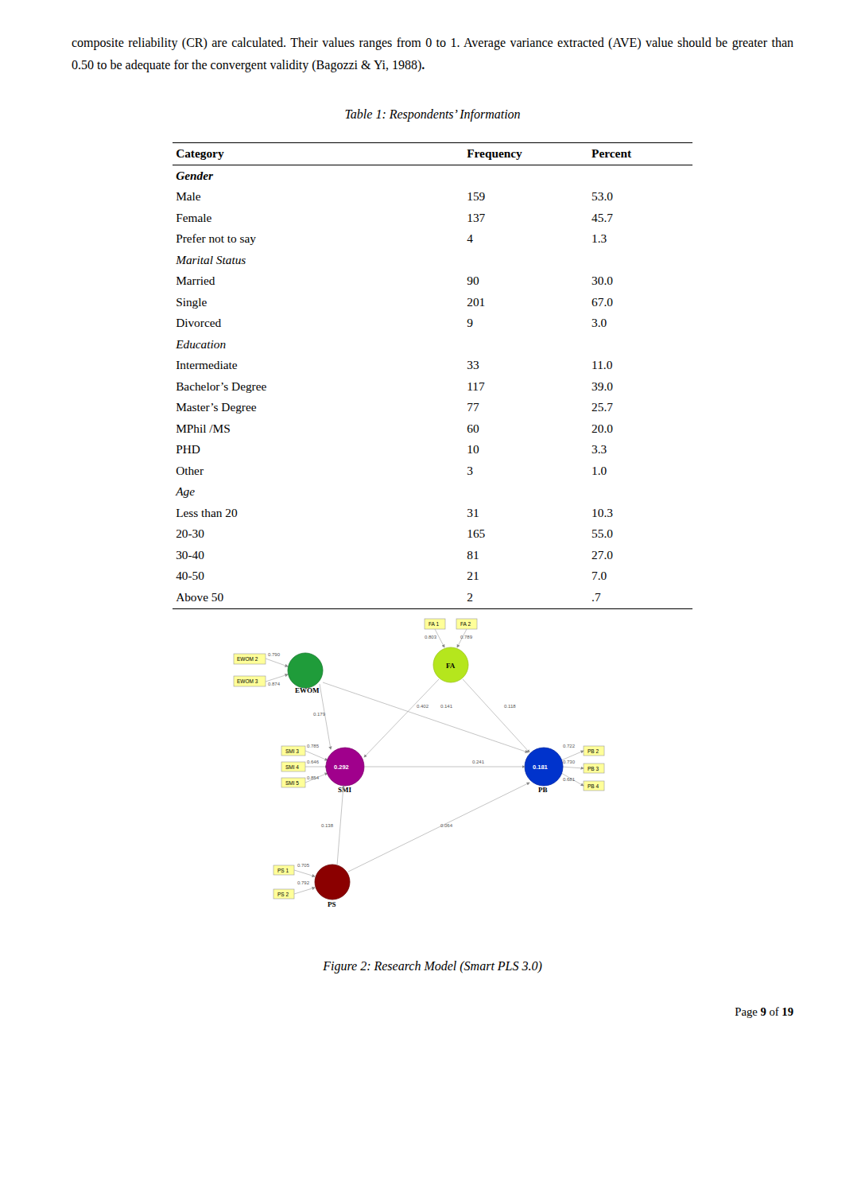composite reliability (CR) are calculated. Their values ranges from 0 to 1. Average variance extracted (AVE) value should be greater than 0.50 to be adequate for the convergent validity (Bagozzi & Yi, 1988).
Table 1: Respondents’ Information
| Category | Frequency | Percent |
| --- | --- | --- |
| Gender | | |
| Male | 159 | 53.0 |
| Female | 137 | 45.7 |
| Prefer not to say | 4 | 1.3 |
| Marital Status | | |
| Married | 90 | 30.0 |
| Single | 201 | 67.0 |
| Divorced | 9 | 3.0 |
| Education | | |
| Intermediate | 33 | 11.0 |
| Bachelor’s Degree | 117 | 39.0 |
| Master’s Degree | 77 | 25.7 |
| MPhil /MS | 60 | 20.0 |
| PHD | 10 | 3.3 |
| Other | 3 | 1.0 |
| Age | | |
| Less than 20 | 31 | 10.3 |
| 20-30 | 165 | 55.0 |
| 30-40 | 81 | 27.0 |
| 40-50 | 21 | 7.0 |
| Above 50 | 2 | .7 |
FA 1 FA 2 0.803 0.789 FA EWOM 2 EWOM 3 0.790 0.874 EWOM SMI 3 SMI 4 SMI 5 0.785 0.646 0.854 0.292 SMI PS 1 PS 2 0.705 0.792 PS PB 2 PB 3 PB 4 0.722 0.730 0.681 0.181 PB 0.179 0.402 0.141 0.118 0.241 0.138 0.064
Figure 2: Research Model (Smart PLS 3.0)
Page 9 of 19